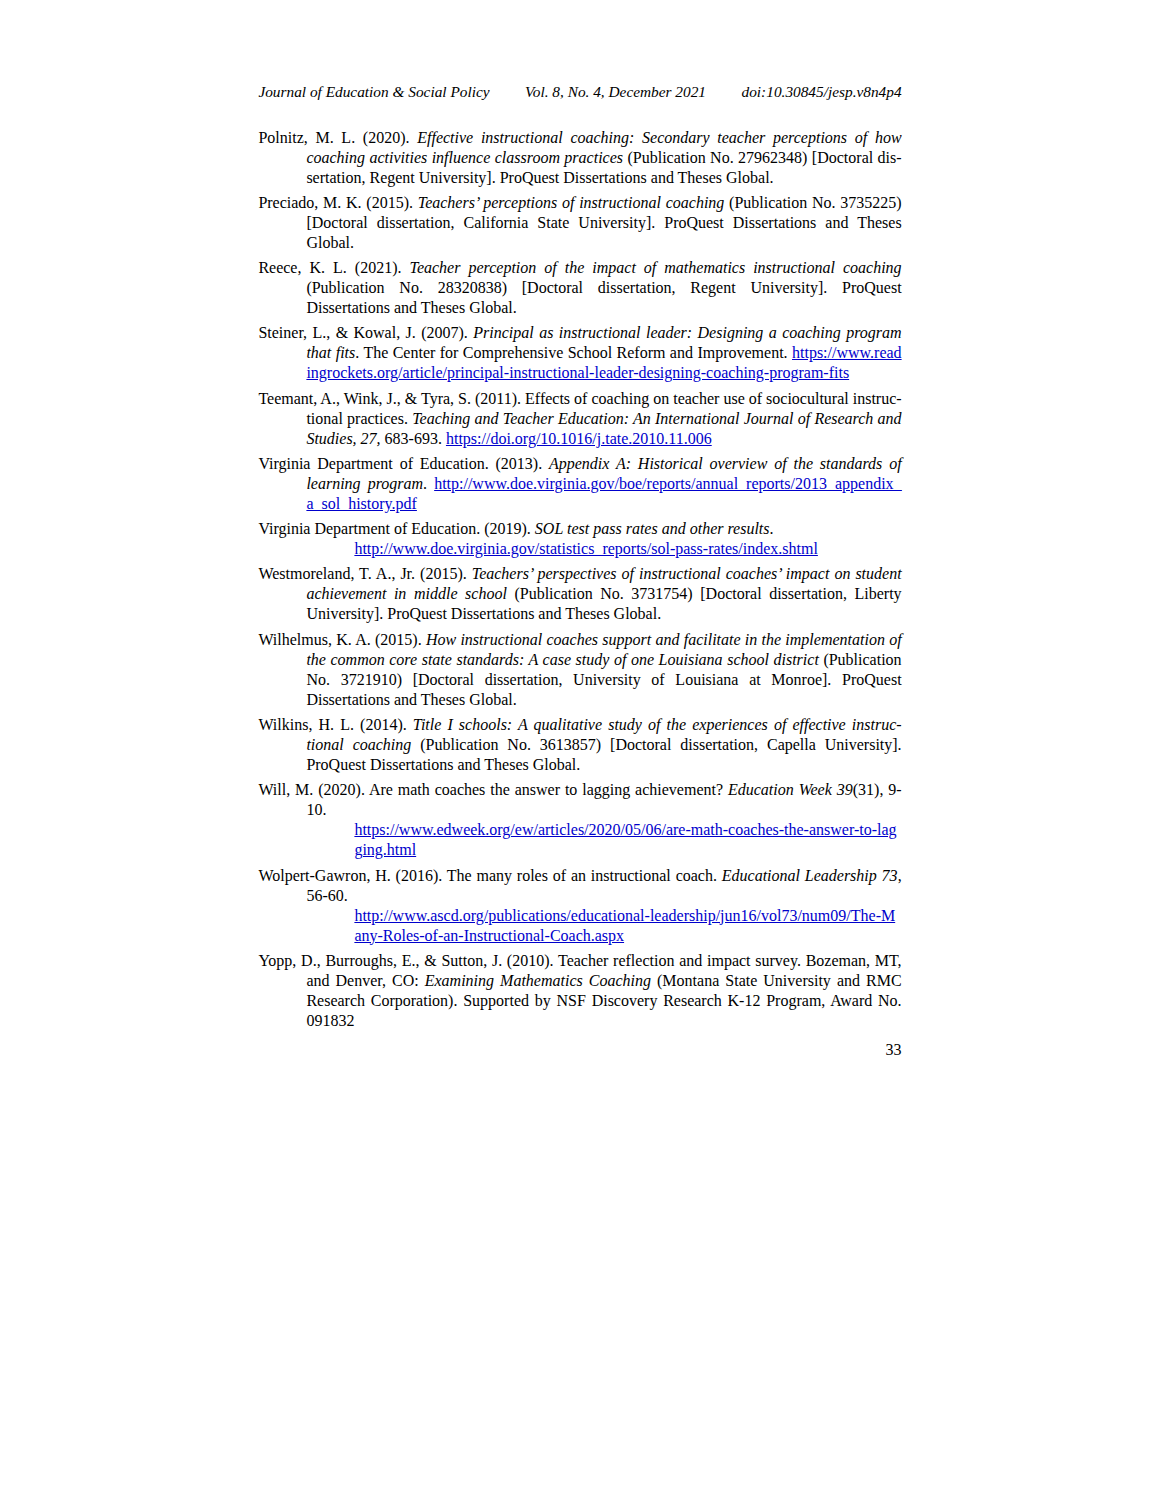Journal of Education & Social Policy Vol. 8, No. 4, December 2021 doi:10.30845/jesp.v8n4p4
Polnitz, M. L. (2020). Effective instructional coaching: Secondary teacher perceptions of how coaching activities influence classroom practices (Publication No. 27962348) [Doctoral dissertation, Regent University]. ProQuest Dissertations and Theses Global.
Preciado, M. K. (2015). Teachers’ perceptions of instructional coaching (Publication No. 3735225) [Doctoral dissertation, California State University]. ProQuest Dissertations and Theses Global.
Reece, K. L. (2021). Teacher perception of the impact of mathematics instructional coaching (Publication No. 28320838) [Doctoral dissertation, Regent University]. ProQuest Dissertations and Theses Global.
Steiner, L., & Kowal, J. (2007). Principal as instructional leader: Designing a coaching program that fits. The Center for Comprehensive School Reform and Improvement. https://www.readingrockets.org/article/principal-instructional-leader-designing-coaching-program-fits
Teemant, A., Wink, J., & Tyra, S. (2011). Effects of coaching on teacher use of sociocultural instructional practices. Teaching and Teacher Education: An International Journal of Research and Studies, 27, 683-693. https://doi.org/10.1016/j.tate.2010.11.006
Virginia Department of Education. (2013). Appendix A: Historical overview of the standards of learning program. http://www.doe.virginia.gov/boe/reports/annual_reports/2013_appendix_a_sol_history.pdf
Virginia Department of Education. (2019). SOL test pass rates and other results. http://www.doe.virginia.gov/statistics_reports/sol-pass-rates/index.shtml
Westmoreland, T. A., Jr. (2015). Teachers’ perspectives of instructional coaches’ impact on student achievement in middle school (Publication No. 3731754) [Doctoral dissertation, Liberty University]. ProQuest Dissertations and Theses Global.
Wilhelmus, K. A. (2015). How instructional coaches support and facilitate in the implementation of the common core state standards: A case study of one Louisiana school district (Publication No. 3721910) [Doctoral dissertation, University of Louisiana at Monroe]. ProQuest Dissertations and Theses Global.
Wilkins, H. L. (2014). Title I schools: A qualitative study of the experiences of effective instructional coaching (Publication No. 3613857) [Doctoral dissertation, Capella University]. ProQuest Dissertations and Theses Global.
Will, M. (2020). Are math coaches the answer to lagging achievement? Education Week 39(31), 9-10. https://www.edweek.org/ew/articles/2020/05/06/are-math-coaches-the-answer-to-lagging.html
Wolpert-Gawron, H. (2016). The many roles of an instructional coach. Educational Leadership 73, 56-60. http://www.ascd.org/publications/educational-leadership/jun16/vol73/num09/The-Many-Roles-of-an-Instructional-Coach.aspx
Yopp, D., Burroughs, E., & Sutton, J. (2010). Teacher reflection and impact survey. Bozeman, MT, and Denver, CO: Examining Mathematics Coaching (Montana State University and RMC Research Corporation). Supported by NSF Discovery Research K-12 Program, Award No. 091832
33